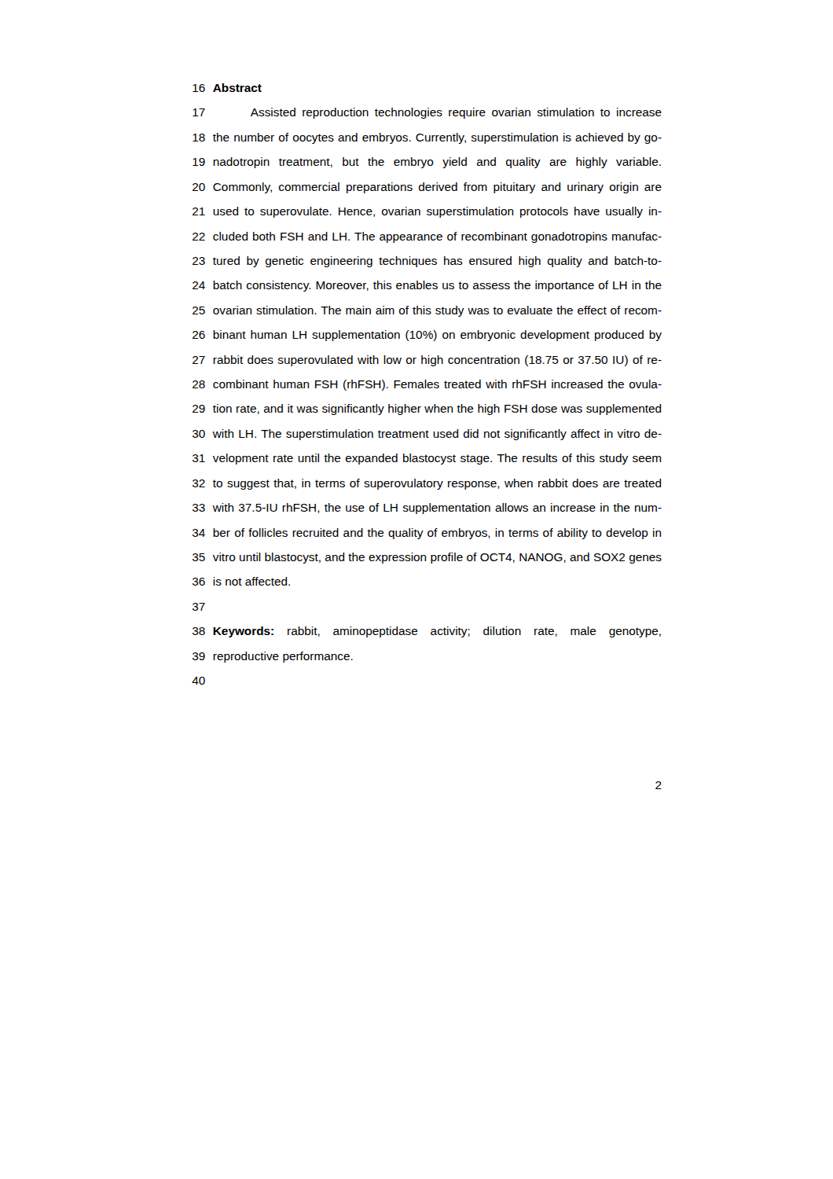16
17
18
19
20
21
22
23
24
25
26
27
28
29
30
31
32
33
34
35
36
37
38
39
40
Abstract
Assisted reproduction technologies require ovarian stimulation to increase the number of oocytes and embryos. Currently, superstimulation is achieved by gonadotropin treatment, but the embryo yield and quality are highly variable. Commonly, commercial preparations derived from pituitary and urinary origin are used to superovulate. Hence, ovarian superstimulation protocols have usually included both FSH and LH. The appearance of recombinant gonadotropins manufactured by genetic engineering techniques has ensured high quality and batch-to-batch consistency. Moreover, this enables us to assess the importance of LH in the ovarian stimulation. The main aim of this study was to evaluate the effect of recombinant human LH supplementation (10%) on embryonic development produced by rabbit does superovulated with low or high concentration (18.75 or 37.50 IU) of recombinant human FSH (rhFSH). Females treated with rhFSH increased the ovulation rate, and it was significantly higher when the high FSH dose was supplemented with LH. The superstimulation treatment used did not significantly affect in vitro development rate until the expanded blastocyst stage. The results of this study seem to suggest that, in terms of superovulatory response, when rabbit does are treated with 37.5-IU rhFSH, the use of LH supplementation allows an increase in the number of follicles recruited and the quality of embryos, in terms of ability to develop in vitro until blastocyst, and the expression profile of OCT4, NANOG, and SOX2 genes is not affected.
Keywords: rabbit, aminopeptidase activity; dilution rate, male genotype, reproductive performance.
2